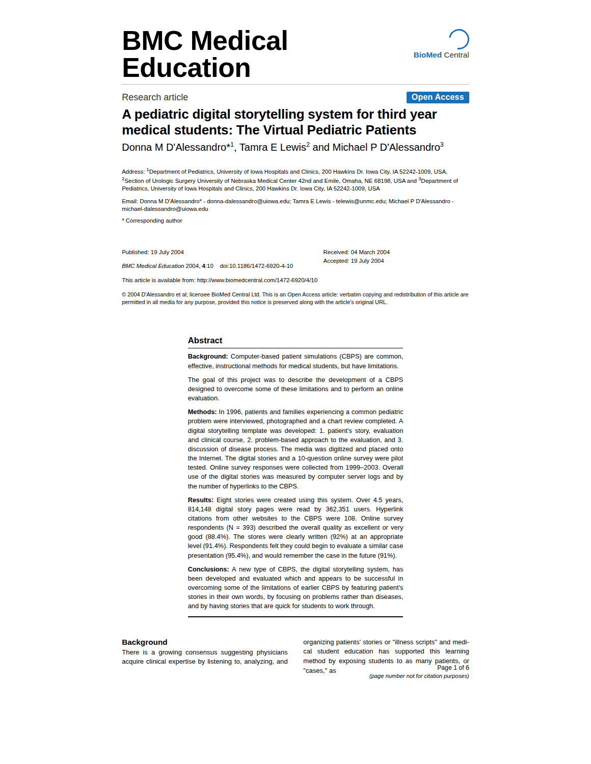BMC Medical Education
BioMed Central
Research article
Open Access
A pediatric digital storytelling system for third year medical students: The Virtual Pediatric Patients
Donna M D'Alessandro*1, Tamra E Lewis2 and Michael P D'Alessandro3
Address: 1Department of Pediatrics, University of Iowa Hospitals and Clinics, 200 Hawkins Dr. Iowa City, IA 52242-1009, USA, 2Section of Urologic Surgery University of Nebraska Medical Center 42nd and Emile, Omaha, NE 68198, USA and 3Department of Pediatrics, University of Iowa Hospitals and Clinics, 200 Hawkins Dr. Iowa City, IA 52242-1009, USA
Email: Donna M D'Alessandro* - donna-dalessandro@uiowa.edu; Tamra E Lewis - telewis@unmc.edu; Michael P D'Alessandro - michael-dalessandro@uiowa.edu
* Corresponding author
Published: 19 July 2004
BMC Medical Education 2004, 4:10 doi:10.1186/1472-6920-4-10
This article is available from: http://www.biomedcentral.com/1472-6920/4/10
Received: 04 March 2004
Accepted: 19 July 2004
© 2004 D'Alessandro et al; licensee BioMed Central Ltd. This is an Open Access article: verbatim copying and redistribution of this article are permitted in all media for any purpose, provided this notice is preserved along with the article's original URL.
Abstract
Background: Computer-based patient simulations (CBPS) are common, effective, instructional methods for medical students, but have limitations.
The goal of this project was to describe the development of a CBPS designed to overcome some of these limitations and to perform an online evaluation.
Methods: In 1996, patients and families experiencing a common pediatric problem were interviewed, photographed and a chart review completed. A digital storytelling template was developed: 1. patient's story, evaluation and clinical course, 2. problem-based approach to the evaluation, and 3. discussion of disease process. The media was digitized and placed onto the Internet. The digital stories and a 10-question online survey were pilot tested. Online survey responses were collected from 1999–2003. Overall use of the digital stories was measured by computer server logs and by the number of hyperlinks to the CBPS.
Results: Eight stories were created using this system. Over 4.5 years, 814,148 digital story pages were read by 362,351 users. Hyperlink citations from other websites to the CBPS were 108. Online survey respondents (N = 393) described the overall quality as excellent or very good (88.4%). The stores were clearly written (92%) at an appropriate level (91.4%). Respondents felt they could begin to evaluate a similar case presentation (95.4%), and would remember the case in the future (91%).
Conclusions: A new type of CBPS, the digital storytelling system, has been developed and evaluated which and appears to be successful in overcoming some of the limitations of earlier CBPS by featuring patient's stories in their own words, by focusing on problems rather than diseases, and by having stories that are quick for students to work through.
Background
There is a growing consensus suggesting physicians acquire clinical expertise by listening to, analyzing, and organizing patients' stories or "illness scripts" and medical student education has supported this learning method by exposing students to as many patients, or "cases," as
Page 1 of 6
(page number not for citation purposes)